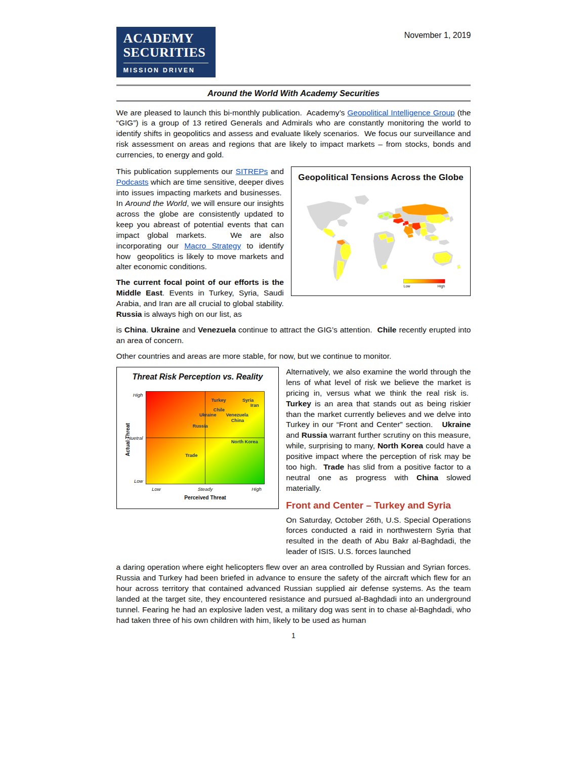ACADEMY SECURITIES
Mission Driven
November 1, 2019
Around the World With Academy Securities
We are pleased to launch this bi-monthly publication. Academy’s Geopolitical Intelligence Group (the “GIG”) is a group of 13 retired Generals and Admirals who are constantly monitoring the world to identify shifts in geopolitics and assess and evaluate likely scenarios. We focus our surveillance and risk assessment on areas and regions that are likely to impact markets – from stocks, bonds and currencies, to energy and gold.
This publication supplements our SITREPs and Podcasts which are time sensitive, deeper dives into issues impacting markets and businesses. In Around the World, we will ensure our insights across the globe are consistently updated to keep you abreast of potential events that can impact global markets. We are also incorporating our Macro Strategy to identify how geopolitics is likely to move markets and alter economic conditions.
The current focal point of our efforts is the Middle East. Events in Turkey, Syria, Saudi Arabia, and Iran are all crucial to global stability. Russia is always high on our list, as
Geopolitical Tensions Across the Globe
Low High
is China. Ukraine and Venezuela continue to attract the GIG’s attention. Chile recently erupted into an area of concern.
Other countries and areas are more stable, for now, but we continue to monitor.
Threat Risk Perception vs. Reality
High Nuetral Low Actual Threat Low Steady High Perceived Threat Turkey Syria Iran Chile Ukraine Venezuela China Russia North Korea Trade
Alternatively, we also examine the world through the lens of what level of risk we believe the market is pricing in, versus what we think the real risk is. Turkey is an area that stands out as being riskier than the market currently believes and we delve into Turkey in our “Front and Center” section. Ukraine and Russia warrant further scrutiny on this measure, while, surprising to many, North Korea could have a positive impact where the perception of risk may be too high. Trade has slid from a positive factor to a neutral one as progress with China slowed materially.
Front and Center – Turkey and Syria
On Saturday, October 26th, U.S. Special Operations forces conducted a raid in northwestern Syria that resulted in the death of Abu Bakr al-Baghdadi, the leader of ISIS. U.S. forces launched
a daring operation where eight helicopters flew over an area controlled by Russian and Syrian forces. Russia and Turkey had been briefed in advance to ensure the safety of the aircraft which flew for an hour across territory that contained advanced Russian supplied air defense systems. As the team landed at the target site, they encountered resistance and pursued al-Baghdadi into an underground tunnel. Fearing he had an explosive laden vest, a military dog was sent in to chase al-Baghdadi, who had taken three of his own children with him, likely to be used as human
1